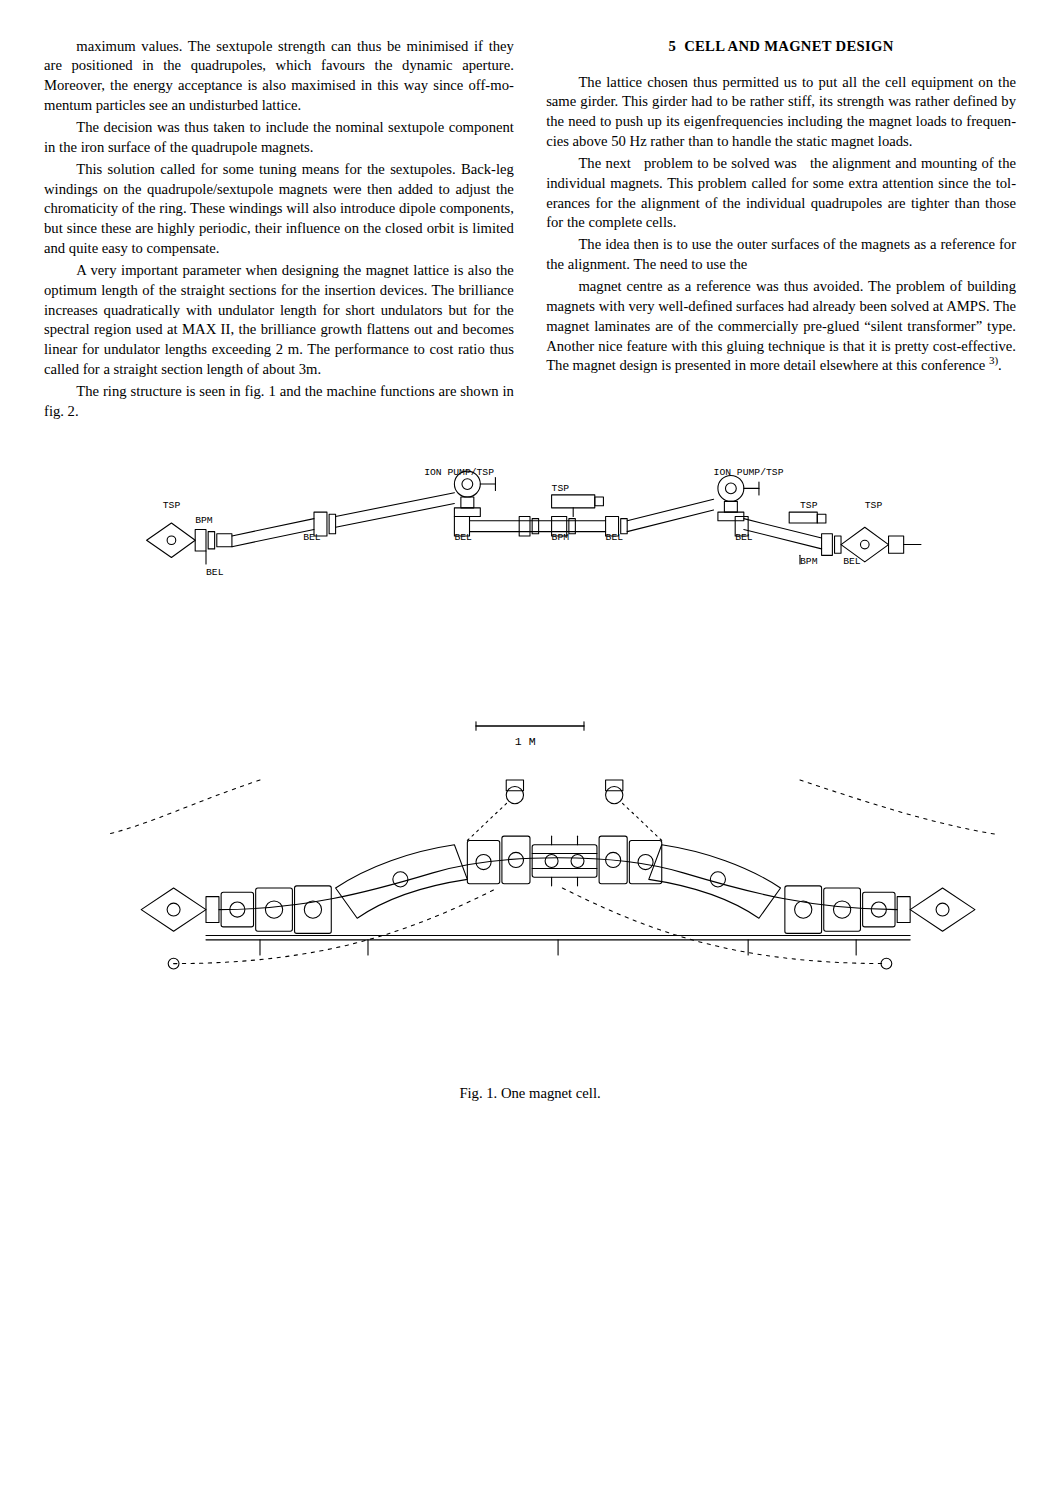maximum values. The sextupole strength can thus be minimised if they are positioned in the quadrupoles, which favours the dynamic aperture. Moreover, the energy acceptance is also maximised in this way since off-momentum particles see an undisturbed lattice.
The decision was thus taken to include the nominal sextupole component in the iron surface of the quadrupole magnets.
This solution called for some tuning means for the sextupoles. Back-leg windings on the quadrupole/sextupole magnets were then added to adjust the chromaticity of the ring. These windings will also introduce dipole components, but since these are highly periodic, their influence on the closed orbit is limited and quite easy to compensate.
A very important parameter when designing the magnet lattice is also the optimum length of the straight sections for the insertion devices. The brilliance increases quadratically with undulator length for short undulators but for the spectral region used at MAX II, the brilliance growth flattens out and becomes linear for undulator lengths exceeding 2 m. The performance to cost ratio thus called for a straight section length of about 3m.
The ring structure is seen in fig. 1 and the machine functions are shown in fig. 2.
5 CELL AND MAGNET DESIGN
The lattice chosen thus permitted us to put all the cell equipment on the same girder. This girder had to be rather stiff, its strength was rather defined by the need to push up its eigenfrequencies including the magnet loads to frequencies above 50 Hz rather than to handle the static magnet loads.
The next problem to be solved was the alignment and mounting of the individual magnets. This problem called for some extra attention since the tolerances for the alignment of the individual quadrupoles are tighter than those for the complete cells.
The idea then is to use the outer surfaces of the magnets as a reference for the alignment. The need to use the
magnet centre as a reference was thus avoided. The problem of building magnets with very well-defined surfaces had already been solved at AMPS. The magnet laminates are of the commercially pre-glued “silent transformer” type. Another nice feature with this gluing technique is that it is pretty cost-effective. The magnet design is presented in more detail elsewhere at this conference 3).
ION PUMP/TSP TSP ION PUMP/TSP TSP TSP TSP BPM BEL BEL BEL BPM BEL BEL BPM BEL 1 M
Fig. 1. One magnet cell.